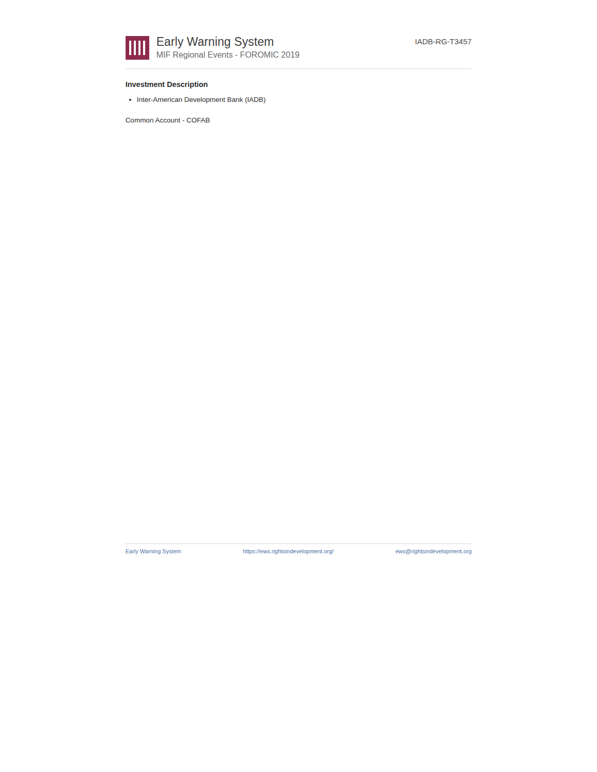Early Warning System
MIF Regional Events - FOROMIC 2019
IADB-RG-T3457
Investment Description
Inter-American Development Bank (IADB)
Common Account - COFAB
Early Warning System
https://ews.rightsindevelopment.org/
ews@rightsindevelopment.org